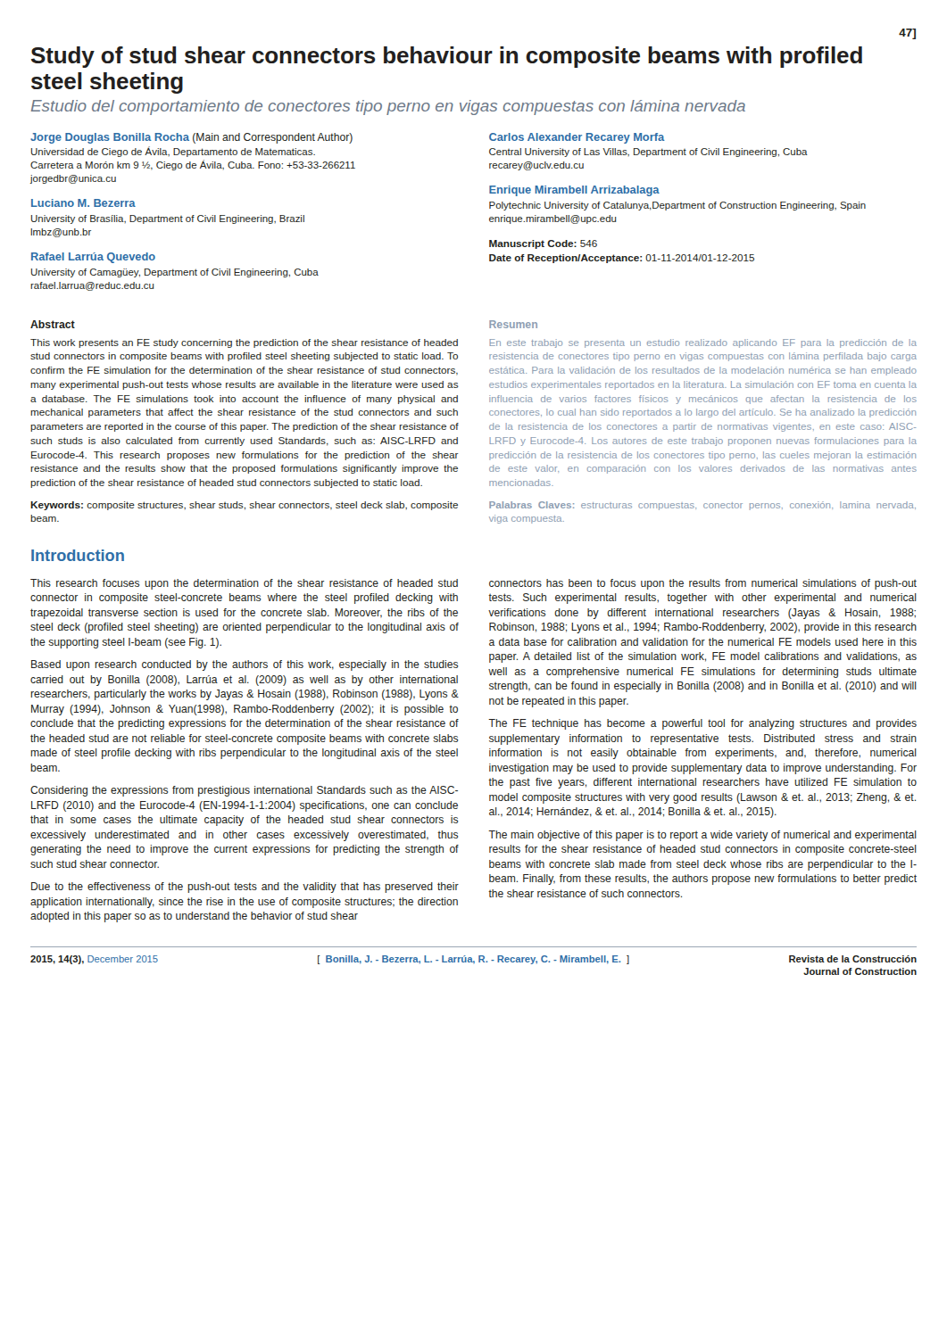47]
Study of stud shear connectors behaviour in composite beams with profiled steel sheeting
Estudio del comportamiento de conectores tipo perno en vigas compuestas con lámina nervada
Jorge Douglas Bonilla Rocha (Main and Correspondent Author)
Universidad de Ciego de Ávila, Departamento de Matematicas.
Carretera a Morón km 9 ½, Ciego de Ávila, Cuba. Fono: +53-33-266211
jorgedbr@unica.cu
Luciano M. Bezerra
University of Brasília, Department of Civil Engineering, Brazil
lmbz@unb.br
Rafael Larrúa Quevedo
University of Camagüey, Department of Civil Engineering, Cuba
rafael.larrua@reduc.edu.cu
Carlos Alexander Recarey Morfa
Central University of Las Villas, Department of Civil Engineering, Cuba
recarey@uclv.edu.cu
Enrique Mirambell Arrizabalaga
Polytechnic University of Catalunya,Department of Construction Engineering, Spain
enrique.mirambell@upc.edu
Manuscript Code: 546
Date of Reception/Acceptance: 01-11-2014/01-12-2015
Abstract
This work presents an FE study concerning the prediction of the shear resistance of headed stud connectors in composite beams with profiled steel sheeting subjected to static load. To confirm the FE simulation for the determination of the shear resistance of stud connectors, many experimental push-out tests whose results are available in the literature were used as a database. The FE simulations took into account the influence of many physical and mechanical parameters that affect the shear resistance of the stud connectors and such parameters are reported in the course of this paper. The prediction of the shear resistance of such studs is also calculated from currently used Standards, such as: AISC-LRFD and Eurocode-4. This research proposes new formulations for the prediction of the shear resistance and the results show that the proposed formulations significantly improve the prediction of the shear resistance of headed stud connectors subjected to static load.
Keywords: composite structures, shear studs, shear connectors, steel deck slab, composite beam.
Resumen
En este trabajo se presenta un estudio realizado aplicando EF para la predicción de la resistencia de conectores tipo perno en vigas compuestas con lámina perfilada bajo carga estática. Para la validación de los resultados de la modelación numérica se han empleado estudios experimentales reportados en la literatura. La simulación con EF toma en cuenta la influencia de varios factores físicos y mecánicos que afectan la resistencia de los conectores, lo cual han sido reportados a lo largo del artículo. Se ha analizado la predicción de la resistencia de los conectores a partir de normativas vigentes, en este caso: AISC-LRFD y Eurocode-4. Los autores de este trabajo proponen nuevas formulaciones para la predicción de la resistencia de los conectores tipo perno, las cueles mejoran la estimación de este valor, en comparación con los valores derivados de las normativas antes mencionadas.
Palabras Claves: estructuras compuestas, conector pernos, conexión, lamina nervada, viga compuesta.
Introduction
This research focuses upon the determination of the shear resistance of headed stud connector in composite steel-concrete beams where the steel profiled decking with trapezoidal transverse section is used for the concrete slab. Moreover, the ribs of the steel deck (profiled steel sheeting) are oriented perpendicular to the longitudinal axis of the supporting steel I-beam (see Fig. 1).
Based upon research conducted by the authors of this work, especially in the studies carried out by Bonilla (2008), Larrúa et al. (2009) as well as by other international researchers, particularly the works by Jayas & Hosain (1988), Robinson (1988), Lyons & Murray (1994), Johnson & Yuan(1998), Rambo-Roddenberry (2002); it is possible to conclude that the predicting expressions for the determination of the shear resistance of the headed stud are not reliable for steel-concrete composite beams with concrete slabs made of steel profile decking with ribs perpendicular to the longitudinal axis of the steel beam.
Considering the expressions from prestigious international Standards such as the AISC-LRFD (2010) and the Eurocode-4 (EN-1994-1-1:2004) specifications, one can conclude that in some cases the ultimate capacity of the headed stud shear connectors is excessively underestimated and in other cases excessively overestimated, thus generating the need to improve the current expressions for predicting the strength of such stud shear connector.
Due to the effectiveness of the push-out tests and the validity that has preserved their application internationally, since the rise in the use of composite structures; the direction adopted in this paper so as to understand the behavior of stud shear
connectors has been to focus upon the results from numerical simulations of push-out tests. Such experimental results, together with other experimental and numerical verifications done by different international researchers (Jayas & Hosain, 1988; Robinson, 1988; Lyons et al., 1994; Rambo-Roddenberry, 2002), provide in this research a data base for calibration and validation for the numerical FE models used here in this paper. A detailed list of the simulation work, FE model calibrations and validations, as well as a comprehensive numerical FE simulations for determining studs ultimate strength, can be found in especially in Bonilla (2008) and in Bonilla et al. (2010) and will not be repeated in this paper.
The FE technique has become a powerful tool for analyzing structures and provides supplementary information to representative tests. Distributed stress and strain information is not easily obtainable from experiments, and, therefore, numerical investigation may be used to provide supplementary data to improve understanding. For the past five years, different international researchers have utilized FE simulation to model composite structures with very good results (Lawson & et. al., 2013; Zheng, & et. al., 2014; Hernández, & et. al., 2014; Bonilla & et. al., 2015).
The main objective of this paper is to report a wide variety of numerical and experimental results for the shear resistance of headed stud connectors in composite concrete-steel beams with concrete slab made from steel deck whose ribs are perpendicular to the I-beam. Finally, from these results, the authors propose new formulations to better predict the shear resistance of such connectors.
2015, 14(3), December 2015
[ Bonilla, J. - Bezerra, L. - Larrúa, R. - Recarey, C. - Mirambell, E. ]
Revista de la Construcción
Journal of Construction